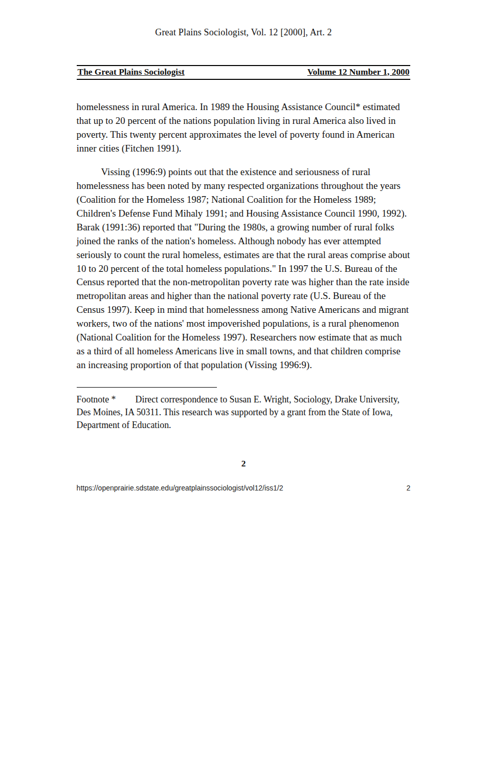Great Plains Sociologist, Vol. 12 [2000], Art. 2
The Great Plains Sociologist Volume 12 Number 1, 2000
homelessness in rural America. In 1989 the Housing Assistance Council* estimated that up to 20 percent of the nations population living in rural America also lived in poverty. This twenty percent approximates the level of poverty found in American inner cities (Fitchen 1991).
Vissing (1996:9) points out that the existence and seriousness of rural homelessness has been noted by many respected organizations throughout the years (Coalition for the Homeless 1987; National Coalition for the Homeless 1989; Children's Defense Fund Mihaly 1991; and Housing Assistance Council 1990, 1992). Barak (1991:36) reported that "During the 1980s, a growing number of rural folks joined the ranks of the nation's homeless. Although nobody has ever attempted seriously to count the rural homeless, estimates are that the rural areas comprise about 10 to 20 percent of the total homeless populations." In 1997 the U.S. Bureau of the Census reported that the non-metropolitan poverty rate was higher than the rate inside metropolitan areas and higher than the national poverty rate (U.S. Bureau of the Census 1997). Keep in mind that homelessness among Native Americans and migrant workers, two of the nations' most impoverished populations, is a rural phenomenon (National Coalition for the Homeless 1997). Researchers now estimate that as much as a third of all homeless Americans live in small towns, and that children comprise an increasing proportion of that population (Vissing 1996:9).
Footnote * Direct correspondence to Susan E. Wright, Sociology, Drake University, Des Moines, IA 50311. This research was supported by a grant from the State of Iowa, Department of Education.
2
https://openprairie.sdstate.edu/greatplainssociologist/vol12/iss1/2 2